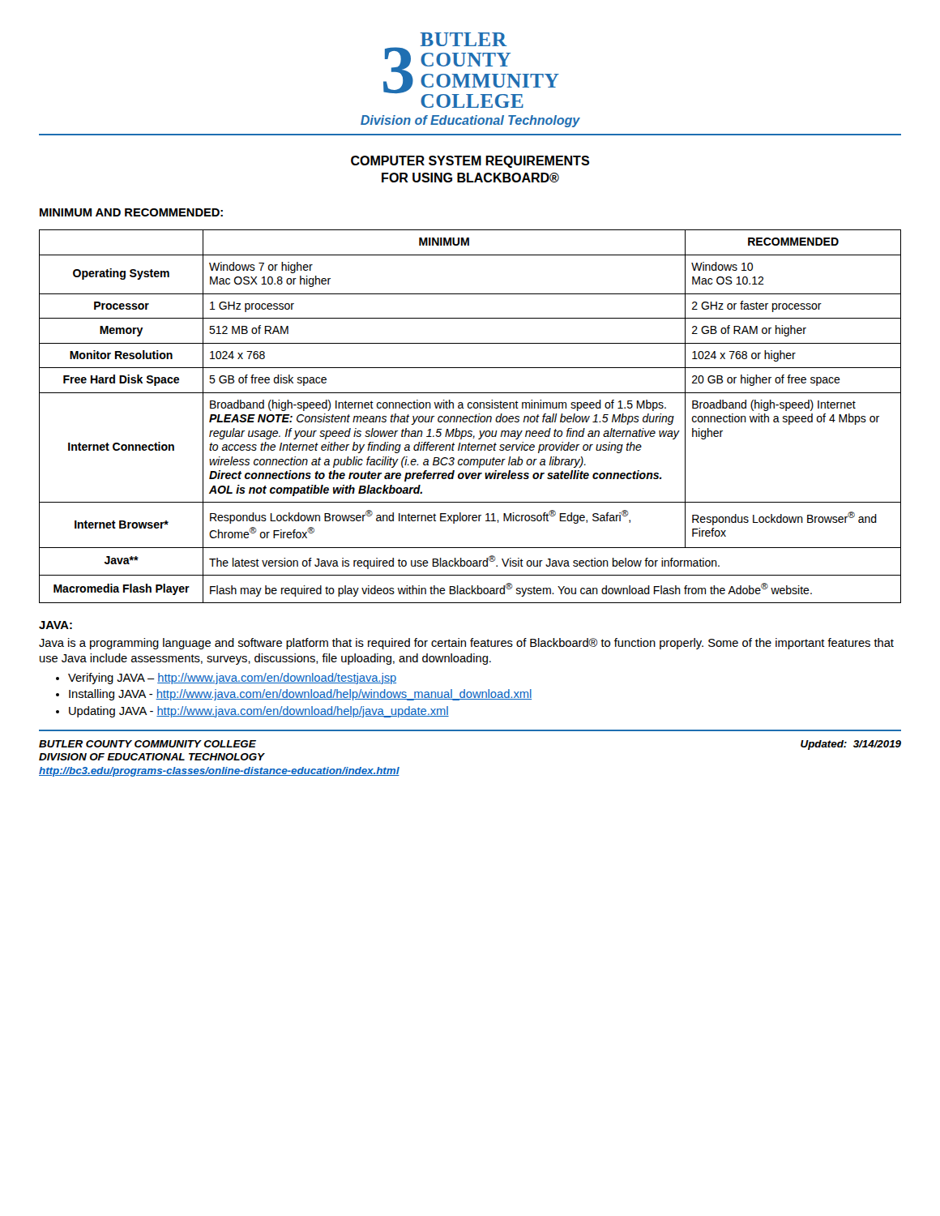3
BUTLER
COUNTY
COMMUNITY
COLLEGE
Division of Educational Technology
COMPUTER SYSTEM REQUIREMENTS
FOR USING BLACKBOARD®
MINIMUM AND RECOMMENDED:
| | MINIMUM | RECOMMENDED |
| --- | --- | --- |
| Operating System | Windows 7 or higher Mac OSX 10.8 or higher | Windows 10 Mac OS 10.12 |
| Processor | 1 GHz processor | 2 GHz or faster processor |
| Memory | 512 MB of RAM | 2 GB of RAM or higher |
| Monitor Resolution | 1024 x 768 | 1024 x 768 or higher |
| Free Hard Disk Space | 5 GB of free disk space | 20 GB or higher of free space |
| Internet Connection | Broadband (high-speed) Internet connection with a consistent minimum speed of 1.5 Mbps. PLEASE NOTE: Consistent means that your connection does not fall below 1.5 Mbps during regular usage. If your speed is slower than 1.5 Mbps, you may need to find an alternative way to access the Internet either by finding a different Internet service provider or using the wireless connection at a public facility (i.e. a BC3 computer lab or a library). Direct connections to the router are preferred over wireless or satellite connections. AOL is not compatible with Blackboard. | Broadband (high-speed) Internet connection with a speed of 4 Mbps or higher |
| Internet Browser* | Respondus Lockdown Browser ® and Internet Explorer 11, Microsoft ® Edge, Safari ® , Chrome ® or Firefox ® | Respondus Lockdown Browser ® and Firefox |
| Java** | The latest version of Java is required to use Blackboard ® . Visit our Java section below for information. |
| Macromedia Flash Player | Flash may be required to play videos within the Blackboard ® system. You can download Flash from the Adobe ® website. |
JAVA:
Java is a programming language and software platform that is required for certain features of Blackboard® to function properly. Some of the important features that use Java include assessments, surveys, discussions, file uploading, and downloading.
Verifying JAVA – http://www.java.com/en/download/testjava.jsp
Installing JAVA - http://www.java.com/en/download/help/windows_manual_download.xml
Updating JAVA - http://www.java.com/en/download/help/java_update.xml
BUTLER COUNTY COMMUNITY COLLEGE
DIVISION OF EDUCATIONAL TECHNOLOGY
http://bc3.edu/programs-classes/online-distance-education/index.html
Updated: 3/14/2019